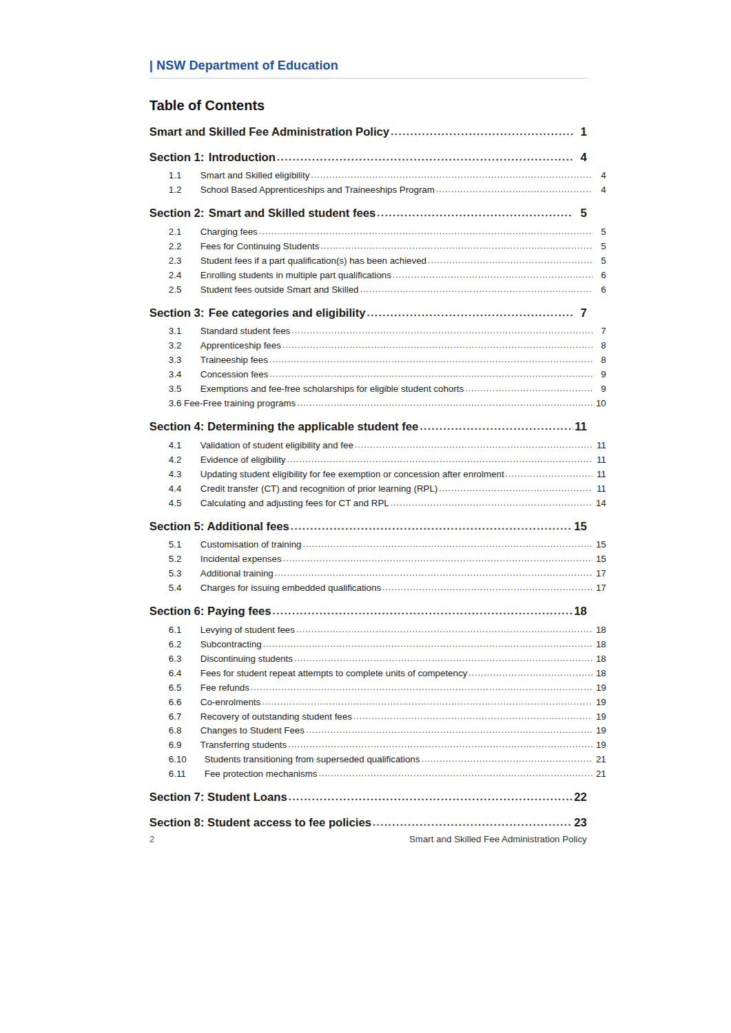| NSW Department of Education
Table of Contents
Smart and Skilled Fee Administration Policy ........................................................................... 1
Section 1: Introduction ......................................................................................................... 4
1.1 Smart and Skilled eligibility ................................................................................................................................................. 4
1.2 School Based Apprenticeships and Traineeships Program ......................................................................................... 4
Section 2: Smart and Skilled student fees ............................................................................. 5
2.1 Charging fees ................................................................................................................................................................. 5
2.2 Fees for Continuing Students ............................................................................................................................. 5
2.3 Student fees if a part qualification(s) has been achieved ......................................................................... 5
2.4 Enrolling students in multiple part qualifications ................................................................................................. 6
2.5 Student fees outside Smart and Skilled ......................................................................................................... 6
Section 3: Fee categories and eligibility ................................................................................. 7
3.1 Standard student fees ................................................................................................................................................. 7
3.2 Apprenticeship fees ................................................................................................................................................. 8
3.3 Traineeship fees ......................................................................................................................................................... 8
3.4 Concession fees ......................................................................................................................................................... 9
3.5 Exemptions and fee-free scholarships for eligible student cohorts ................................................................. 9
3.6 Fee-Free training programs ................................................................................................................................................. 10
Section 4: Determining the applicable student fee ..................................................................... 11
4.1 Validation of student eligibility and fee ......................................................................................................... 11
4.2 Evidence of eligibility ................................................................................................................................................. 11
4.3 Updating student eligibility for fee exemption or concession after enrolment ......................................... 11
4.4 Credit transfer (CT) and recognition of prior learning (RPL) ................................................................. 11
4.5 Calculating and adjusting fees for CT and RPL ......................................................................................... 14
Section 5: Additional fees ......................................................................................................... 15
5.1 Customisation of training ......................................................................................................................................... 15
5.2 Incidental expenses ................................................................................................................................................. 15
5.3 Additional training ......................................................................................................................................................... 17
5.4 Charges for issuing embedded qualifications ............................................................................................. 17
Section 6: Paying fees ................................................................................................................. 18
6.1 Levying of student fees ................................................................................................................................................. 18
6.2 Subcontracting ......................................................................................................................................................... 18
6.3 Discontinuing students ................................................................................................................................................. 18
6.4 Fees for student repeat attempts to complete units of competency ............................................................. 18
6.5 Fee refunds ................................................................................................................................................................. 19
6.6 Co-enrolments ......................................................................................................................................................... 19
6.7 Recovery of outstanding student fees ......................................................................................................... 19
6.8 Changes to Student Fees ......................................................................................................................................... 19
6.9 Transferring students ................................................................................................................................................. 19
6.10 Students transitioning from superseded qualifications ............................................................................. 21
6.11 Fee protection mechanisms ................................................................................................................................. 21
Section 7: Student Loans ......................................................................................................... 22
Section 8: Student access to fee policies ................................................................................. 23
2
Smart and Skilled Fee Administration Policy